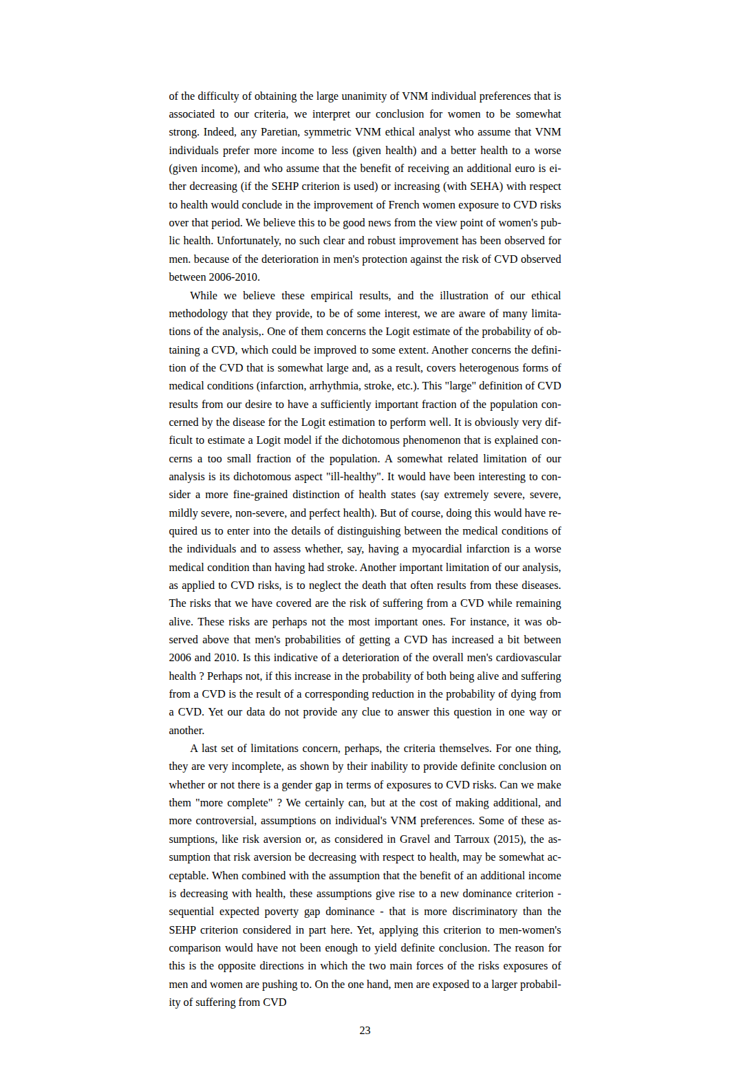of the difficulty of obtaining the large unanimity of VNM individual preferences that is associated to our criteria, we interpret our conclusion for women to be somewhat strong. Indeed, any Paretian, symmetric VNM ethical analyst who assume that VNM individuals prefer more income to less (given health) and a better health to a worse (given income), and who assume that the benefit of receiving an additional euro is either decreasing (if the SEHP criterion is used) or increasing (with SEHA) with respect to health would conclude in the improvement of French women exposure to CVD risks over that period. We believe this to be good news from the view point of women's public health. Unfortunately, no such clear and robust improvement has been observed for men. because of the deterioration in men's protection against the risk of CVD observed between 2006-2010.
While we believe these empirical results, and the illustration of our ethical methodology that they provide, to be of some interest, we are aware of many limitations of the analysis,. One of them concerns the Logit estimate of the probability of obtaining a CVD, which could be improved to some extent. Another concerns the definition of the CVD that is somewhat large and, as a result, covers heterogenous forms of medical conditions (infarction, arrhythmia, stroke, etc.). This "large" definition of CVD results from our desire to have a sufficiently important fraction of the population concerned by the disease for the Logit estimation to perform well. It is obviously very difficult to estimate a Logit model if the dichotomous phenomenon that is explained concerns a too small fraction of the population. A somewhat related limitation of our analysis is its dichotomous aspect "ill-healthy". It would have been interesting to consider a more fine-grained distinction of health states (say extremely severe, severe, mildly severe, non-severe, and perfect health). But of course, doing this would have required us to enter into the details of distinguishing between the medical conditions of the individuals and to assess whether, say, having a myocardial infarction is a worse medical condition than having had stroke. Another important limitation of our analysis, as applied to CVD risks, is to neglect the death that often results from these diseases. The risks that we have covered are the risk of suffering from a CVD while remaining alive. These risks are perhaps not the most important ones. For instance, it was observed above that men's probabilities of getting a CVD has increased a bit between 2006 and 2010. Is this indicative of a deterioration of the overall men's cardiovascular health ? Perhaps not, if this increase in the probability of both being alive and suffering from a CVD is the result of a corresponding reduction in the probability of dying from a CVD. Yet our data do not provide any clue to answer this question in one way or another.
A last set of limitations concern, perhaps, the criteria themselves. For one thing, they are very incomplete, as shown by their inability to provide definite conclusion on whether or not there is a gender gap in terms of exposures to CVD risks. Can we make them "more complete" ? We certainly can, but at the cost of making additional, and more controversial, assumptions on individual's VNM preferences. Some of these assumptions, like risk aversion or, as considered in Gravel and Tarroux (2015), the assumption that risk aversion be decreasing with respect to health, may be somewhat acceptable. When combined with the assumption that the benefit of an additional income is decreasing with health, these assumptions give rise to a new dominance criterion - sequential expected poverty gap dominance - that is more discriminatory than the SEHP criterion considered in part here. Yet, applying this criterion to men-women's comparison would have not been enough to yield definite conclusion. The reason for this is the opposite directions in which the two main forces of the risks exposures of men and women are pushing to. On the one hand, men are exposed to a larger probability of suffering from CVD
23